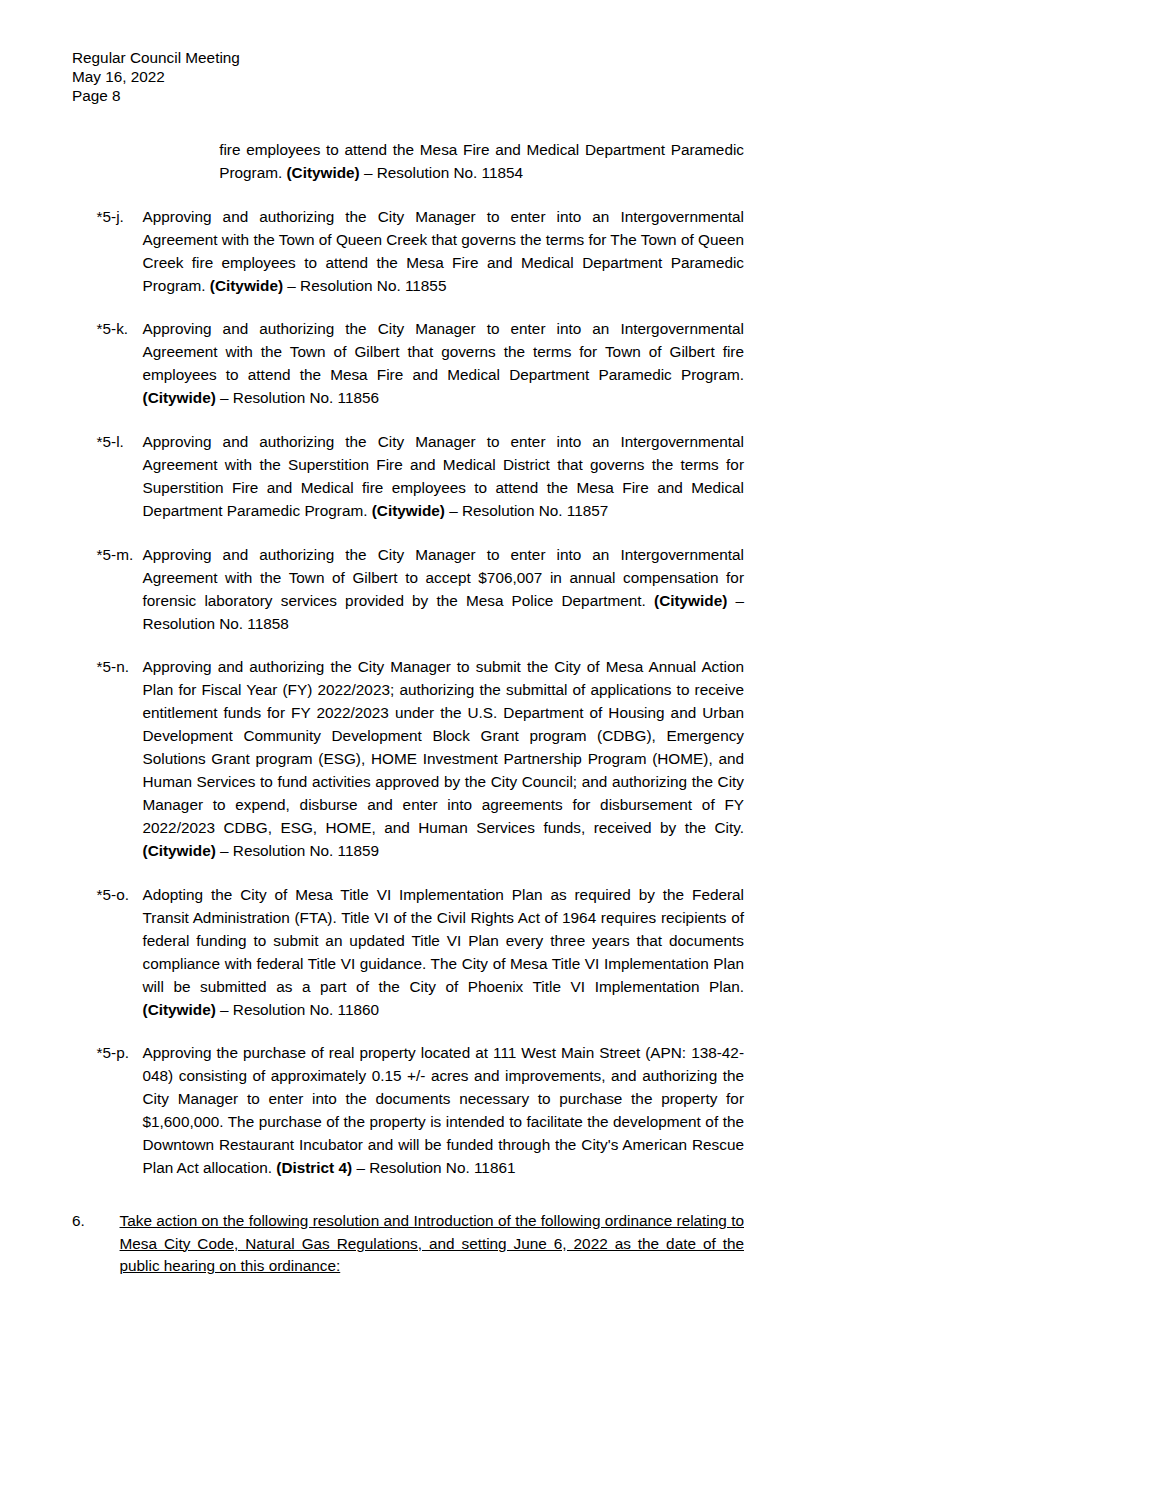Regular Council Meeting
May 16, 2022
Page 8
fire employees to attend the Mesa Fire and Medical Department Paramedic Program. (Citywide) – Resolution No. 11854
*5-j.
Approving and authorizing the City Manager to enter into an Intergovernmental Agreement with the Town of Queen Creek that governs the terms for The Town of Queen Creek fire employees to attend the Mesa Fire and Medical Department Paramedic Program. (Citywide) – Resolution No. 11855
*5-k.
Approving and authorizing the City Manager to enter into an Intergovernmental Agreement with the Town of Gilbert that governs the terms for Town of Gilbert fire employees to attend the Mesa Fire and Medical Department Paramedic Program. (Citywide) – Resolution No. 11856
*5-l.
Approving and authorizing the City Manager to enter into an Intergovernmental Agreement with the Superstition Fire and Medical District that governs the terms for Superstition Fire and Medical fire employees to attend the Mesa Fire and Medical Department Paramedic Program. (Citywide) – Resolution No. 11857
*5-m.
Approving and authorizing the City Manager to enter into an Intergovernmental Agreement with the Town of Gilbert to accept $706,007 in annual compensation for forensic laboratory services provided by the Mesa Police Department. (Citywide) – Resolution No. 11858
*5-n.
Approving and authorizing the City Manager to submit the City of Mesa Annual Action Plan for Fiscal Year (FY) 2022/2023; authorizing the submittal of applications to receive entitlement funds for FY 2022/2023 under the U.S. Department of Housing and Urban Development Community Development Block Grant program (CDBG), Emergency Solutions Grant program (ESG), HOME Investment Partnership Program (HOME), and Human Services to fund activities approved by the City Council; and authorizing the City Manager to expend, disburse and enter into agreements for disbursement of FY 2022/2023 CDBG, ESG, HOME, and Human Services funds, received by the City. (Citywide) – Resolution No. 11859
*5-o.
Adopting the City of Mesa Title VI Implementation Plan as required by the Federal Transit Administration (FTA). Title VI of the Civil Rights Act of 1964 requires recipients of federal funding to submit an updated Title VI Plan every three years that documents compliance with federal Title VI guidance. The City of Mesa Title VI Implementation Plan will be submitted as a part of the City of Phoenix Title VI Implementation Plan. (Citywide) – Resolution No. 11860
*5-p.
Approving the purchase of real property located at 111 West Main Street (APN: 138-42-048) consisting of approximately 0.15 +/- acres and improvements, and authorizing the City Manager to enter into the documents necessary to purchase the property for $1,600,000. The purchase of the property is intended to facilitate the development of the Downtown Restaurant Incubator and will be funded through the City's American Rescue Plan Act allocation. (District 4) – Resolution No. 11861
6.
Take action on the following resolution and Introduction of the following ordinance relating to Mesa City Code, Natural Gas Regulations, and setting June 6, 2022 as the date of the public hearing on this ordinance: